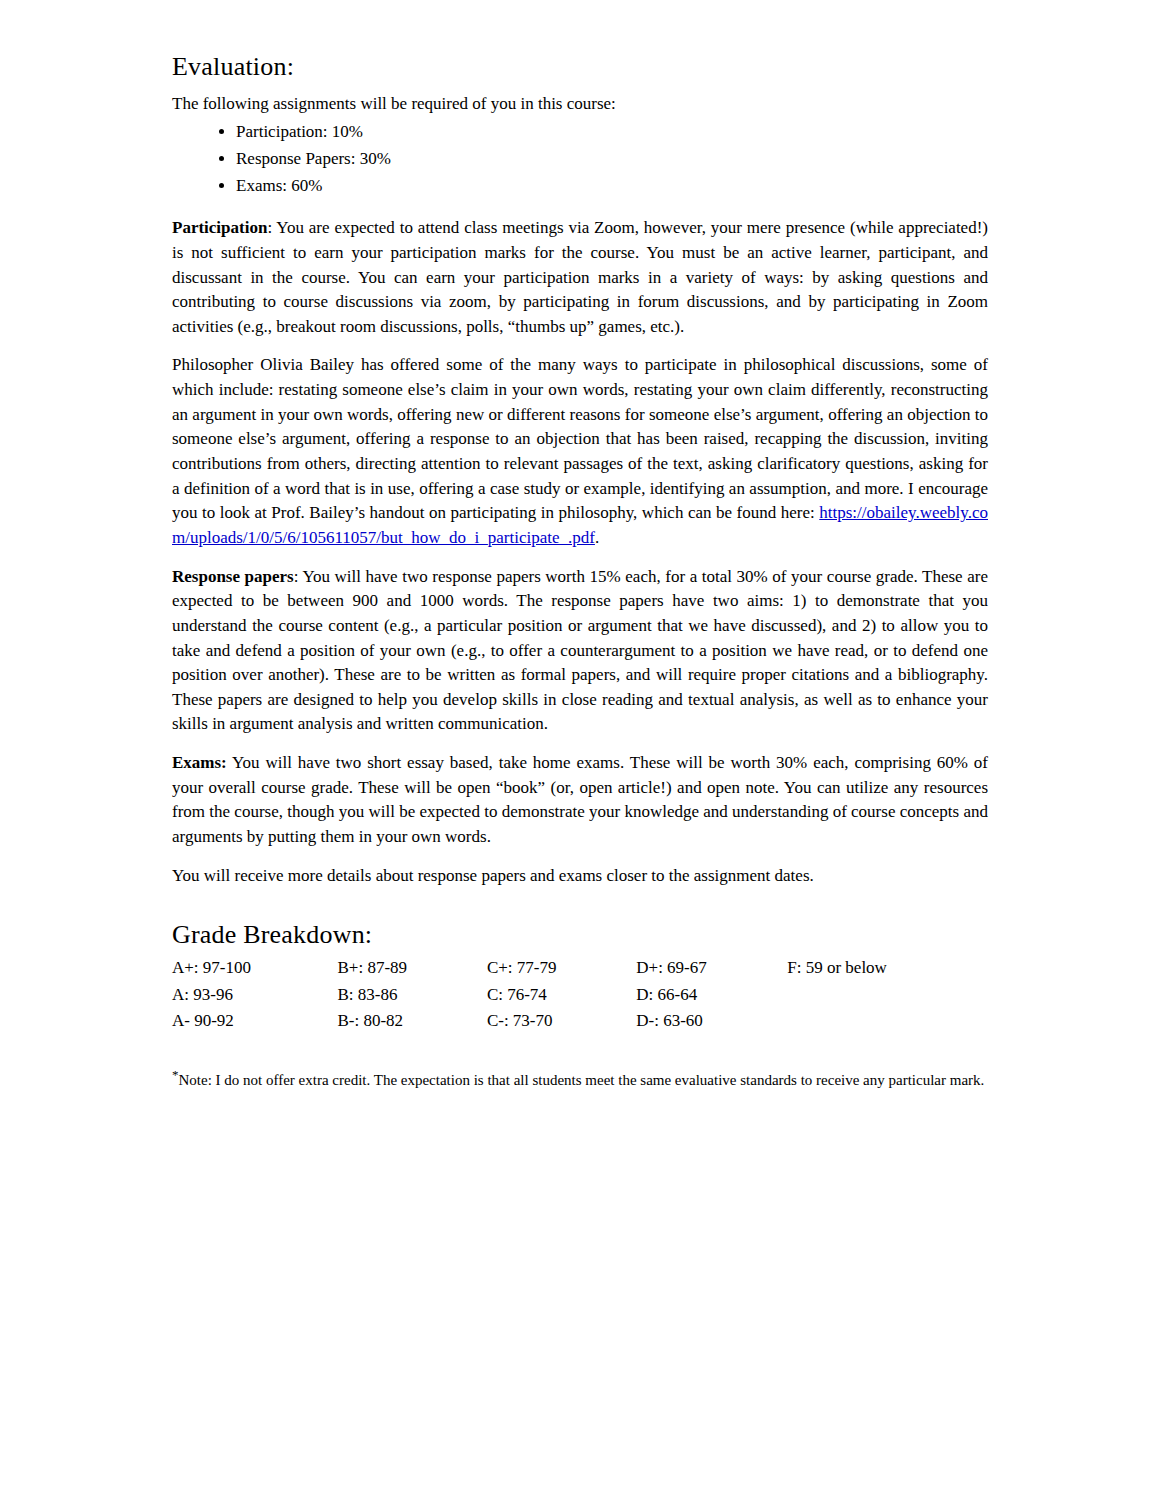Evaluation:
The following assignments will be required of you in this course:
Participation: 10%
Response Papers: 30%
Exams: 60%
Participation: You are expected to attend class meetings via Zoom, however, your mere presence (while appreciated!) is not sufficient to earn your participation marks for the course. You must be an active learner, participant, and discussant in the course. You can earn your participation marks in a variety of ways: by asking questions and contributing to course discussions via zoom, by participating in forum discussions, and by participating in Zoom activities (e.g., breakout room discussions, polls, “thumbs up” games, etc.).
Philosopher Olivia Bailey has offered some of the many ways to participate in philosophical discussions, some of which include: restating someone else’s claim in your own words, restating your own claim differently, reconstructing an argument in your own words, offering new or different reasons for someone else’s argument, offering an objection to someone else’s argument, offering a response to an objection that has been raised, recapping the discussion, inviting contributions from others, directing attention to relevant passages of the text, asking clarificatory questions, asking for a definition of a word that is in use, offering a case study or example, identifying an assumption, and more. I encourage you to look at Prof. Bailey’s handout on participating in philosophy, which can be found here: https://obailey.weebly.com/uploads/1/0/5/6/105611057/but_how_do_i_participate_.pdf.
Response papers: You will have two response papers worth 15% each, for a total 30% of your course grade. These are expected to be between 900 and 1000 words. The response papers have two aims: 1) to demonstrate that you understand the course content (e.g., a particular position or argument that we have discussed), and 2) to allow you to take and defend a position of your own (e.g., to offer a counterargument to a position we have read, or to defend one position over another). These are to be written as formal papers, and will require proper citations and a bibliography. These papers are designed to help you develop skills in close reading and textual analysis, as well as to enhance your skills in argument analysis and written communication.
Exams: You will have two short essay based, take home exams. These will be worth 30% each, comprising 60% of your overall course grade. These will be open “book” (or, open article!) and open note. You can utilize any resources from the course, though you will be expected to demonstrate your knowledge and understanding of course concepts and arguments by putting them in your own words.
You will receive more details about response papers and exams closer to the assignment dates.
Grade Breakdown:
| A+: 97-100 | B+: 87-89 | C+: 77-79 | D+: 69-67 | F: 59 or below |
| A: 93-96 | B: 83-86 | C: 76-74 | D: 66-64 | |
| A- 90-92 | B-: 80-82 | C-: 73-70 | D-: 63-60 | |
*Note: I do not offer extra credit. The expectation is that all students meet the same evaluative standards to receive any particular mark.